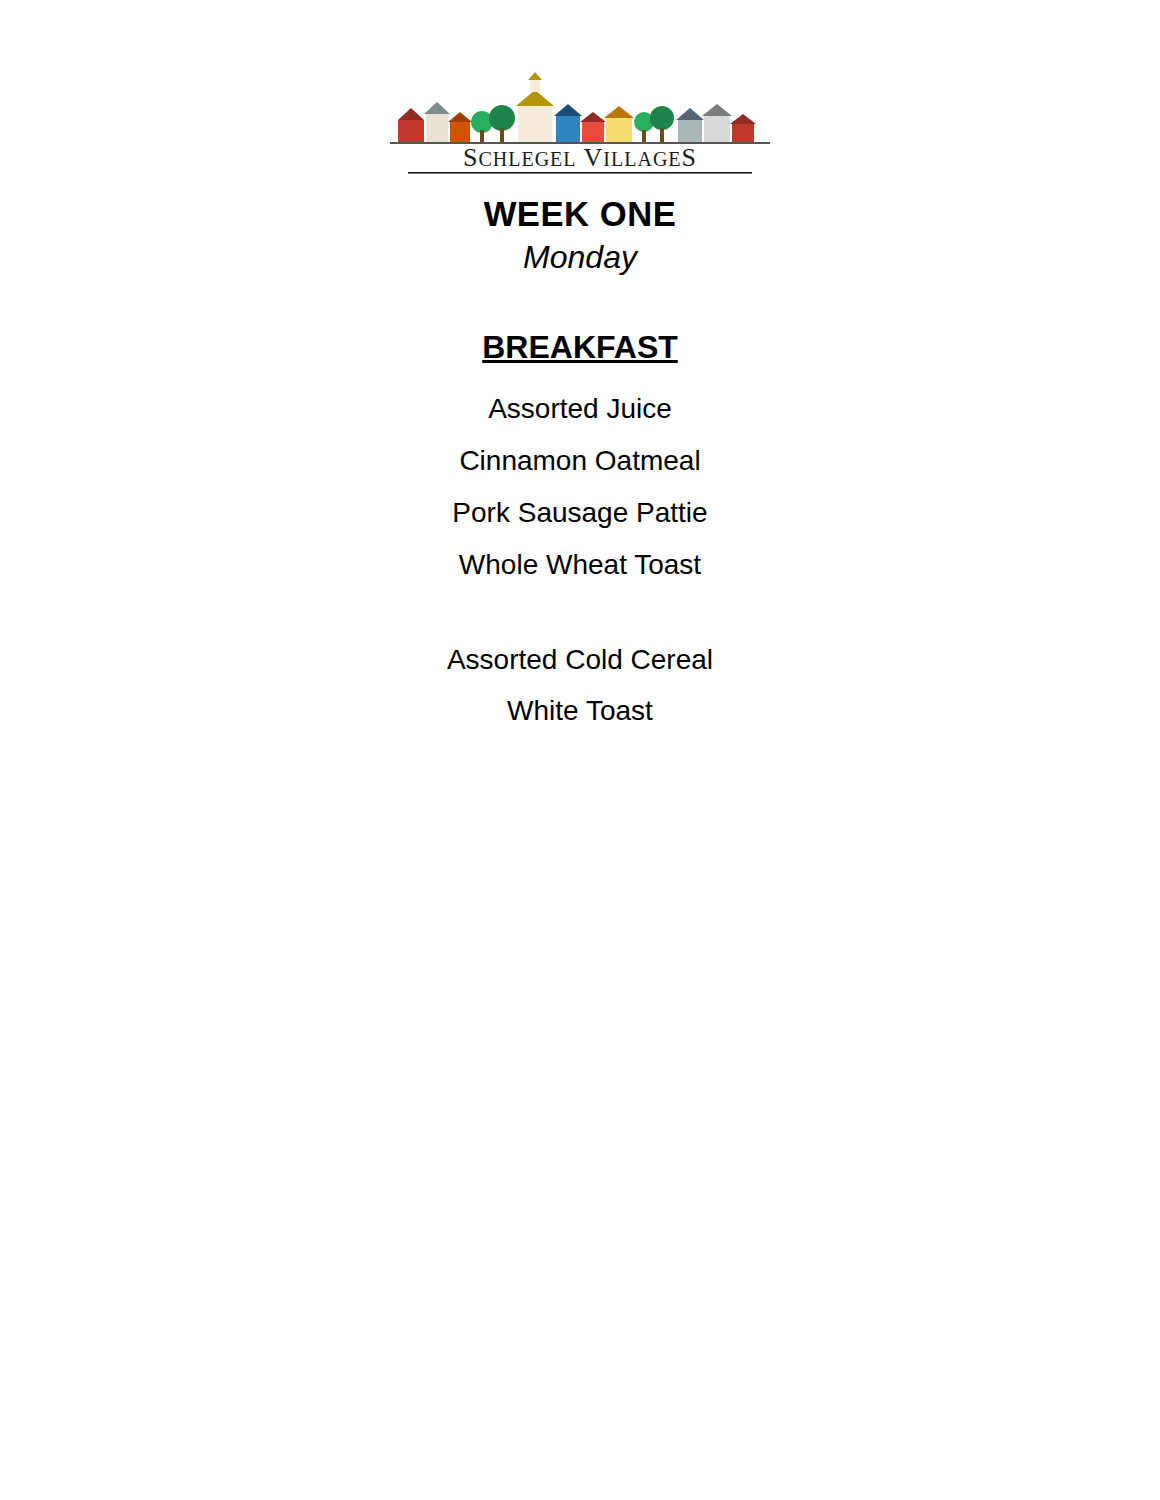SCHLEGEL VILLAGES
WEEK ONE
Monday
BREAKFAST
Assorted Juice
Cinnamon Oatmeal
Pork Sausage Pattie
Whole Wheat Toast
Assorted Cold Cereal
White Toast